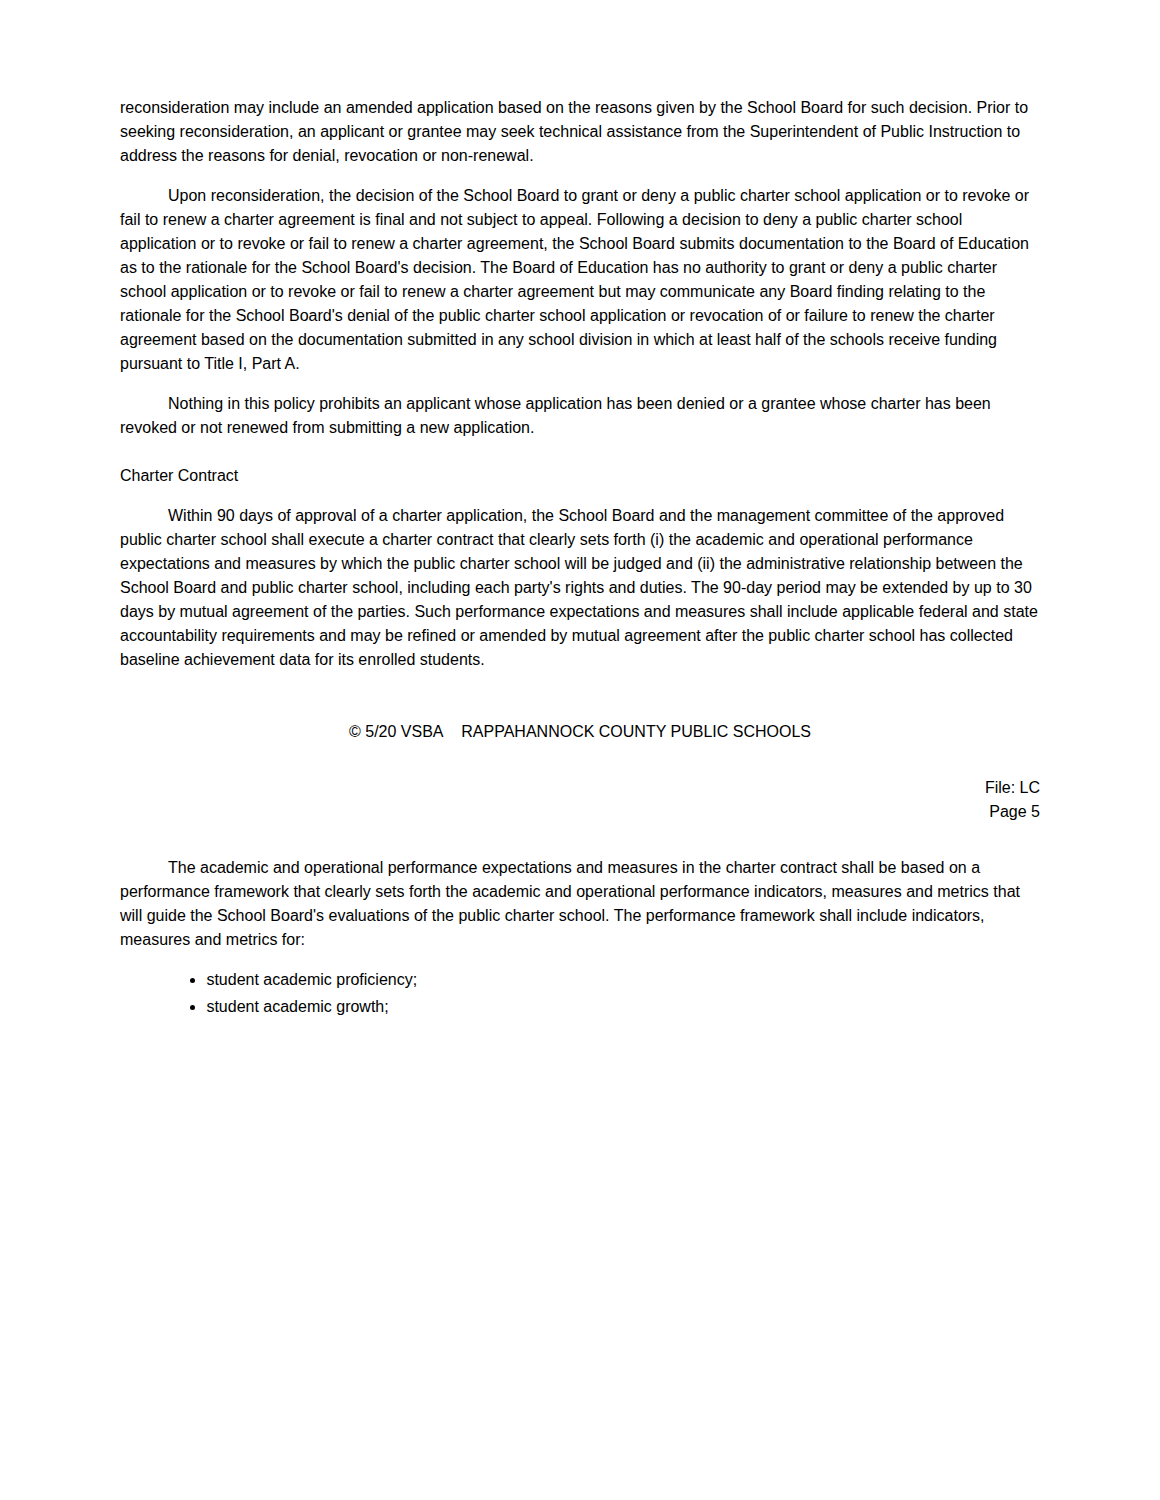reconsideration may include an amended application based on the reasons given by the School Board for such decision. Prior to seeking reconsideration, an applicant or grantee may seek technical assistance from the Superintendent of Public Instruction to address the reasons for denial, revocation or non-renewal.
Upon reconsideration, the decision of the School Board to grant or deny a public charter school application or to revoke or fail to renew a charter agreement is final and not subject to appeal. Following a decision to deny a public charter school application or to revoke or fail to renew a charter agreement, the School Board submits documentation to the Board of Education as to the rationale for the School Board's decision. The Board of Education has no authority to grant or deny a public charter school application or to revoke or fail to renew a charter agreement but may communicate any Board finding relating to the rationale for the School Board's denial of the public charter school application or revocation of or failure to renew the charter agreement based on the documentation submitted in any school division in which at least half of the schools receive funding pursuant to Title I, Part A.
Nothing in this policy prohibits an applicant whose application has been denied or a grantee whose charter has been revoked or not renewed from submitting a new application.
Charter Contract
Within 90 days of approval of a charter application, the School Board and the management committee of the approved public charter school shall execute a charter contract that clearly sets forth (i) the academic and operational performance expectations and measures by which the public charter school will be judged and (ii) the administrative relationship between the School Board and public charter school, including each party's rights and duties. The 90-day period may be extended by up to 30 days by mutual agreement of the parties. Such performance expectations and measures shall include applicable federal and state accountability requirements and may be refined or amended by mutual agreement after the public charter school has collected baseline achievement data for its enrolled students.
© 5/20 VSBA RAPPAHANNOCK COUNTY PUBLIC SCHOOLS
File: LC Page 5
The academic and operational performance expectations and measures in the charter contract shall be based on a performance framework that clearly sets forth the academic and operational performance indicators, measures and metrics that will guide the School Board's evaluations of the public charter school. The performance framework shall include indicators, measures and metrics for:
student academic proficiency;
student academic growth;